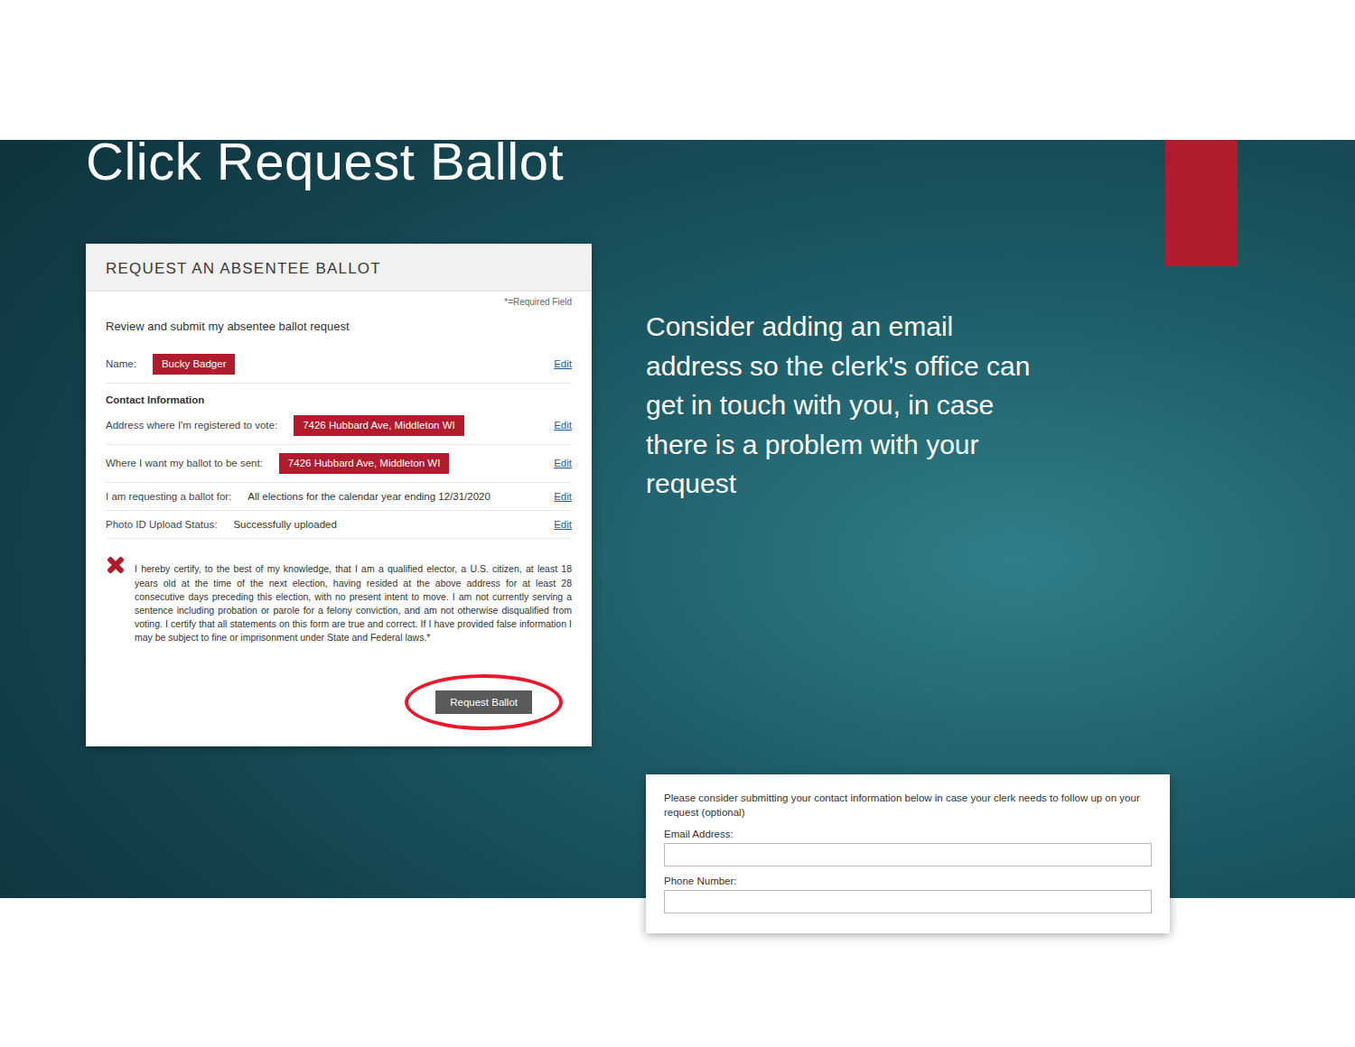Review your information, certify, &
Click Request Ballot
REQUEST AN ABSENTEE BALLOT
*=Required Field
Review and submit my absentee ballot request
Name: Bucky Badger Edit
Contact Information
Address where I'm registered to vote: 7426 Hubbard Ave, Middleton WI Edit
Where I want my ballot to be sent: 7426 Hubbard Ave, Middleton WI Edit
I am requesting a ballot for: All elections for the calendar year ending 12/31/2020 Edit
Photo ID Upload Status: Successfully uploaded Edit
I hereby certify, to the best of my knowledge, that I am a qualified elector, a U.S. citizen, at least 18 years old at the time of the next election, having resided at the above address for at least 28 consecutive days preceding this election, with no present intent to move. I am not currently serving a sentence including probation or parole for a felony conviction, and am not otherwise disqualified from voting. I certify that all statements on this form are true and correct. If I have provided false information I may be subject to fine or imprisonment under State and Federal laws.*
Request Ballot
Consider adding an email address so the clerk's office can get in touch with you, in case there is a problem with your request
Please consider submitting your contact information below in case your clerk needs to follow up on your request (optional)
Email Address: Phone Number: